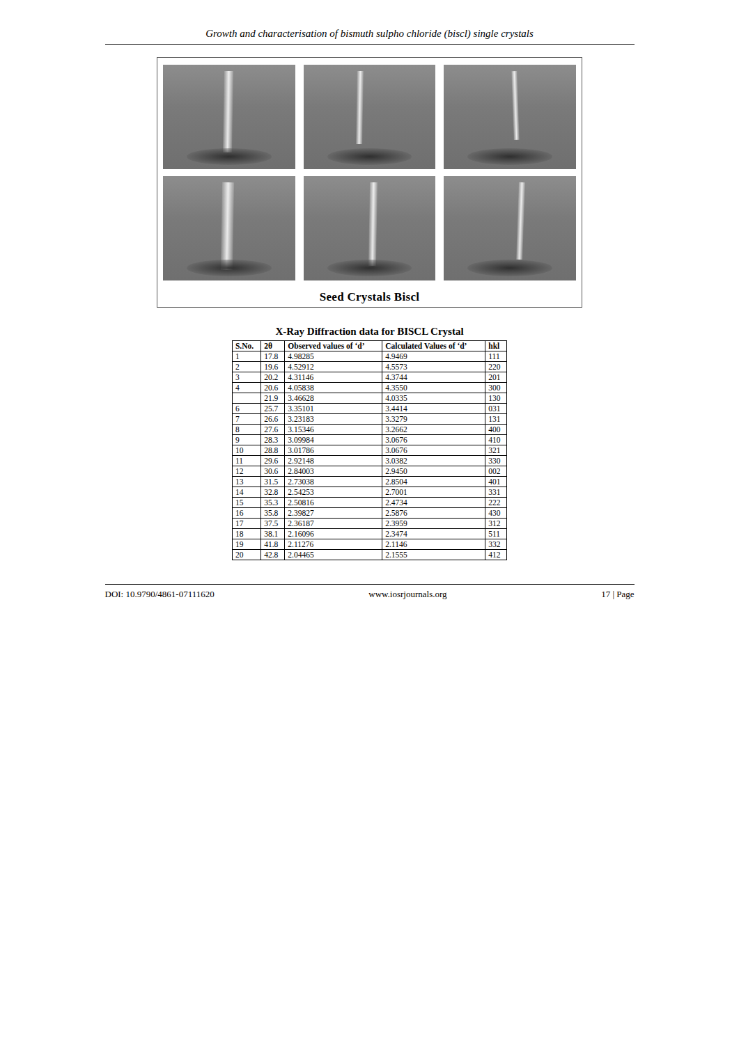Growth and characterisation of bismuth sulpho chloride (biscl) single crystals
Seed Crystals Biscl
X-Ray Diffraction data for BISCL Crystal
| S.No. | 2θ | Observed values of ‘d’ | Calculated Values of ‘d’ | hkl |
| --- | --- | --- | --- | --- |
| 1 | 17.8 | 4.98285 | 4.9469 | 111 |
| 2 | 19.6 | 4.52912 | 4.5573 | 220 |
| 3 | 20.2 | 4.31146 | 4.3744 | 201 |
| 4 | 20.6 | 4.05838 | 4.3550 | 300 |
| | 21.9 | 3.46628 | 4.0335 | 130 |
| 6 | 25.7 | 3.35101 | 3.4414 | 031 |
| 7 | 26.6 | 3.23183 | 3.3279 | 131 |
| 8 | 27.6 | 3.15346 | 3.2662 | 400 |
| 9 | 28.3 | 3.09984 | 3.0676 | 410 |
| 10 | 28.8 | 3.01786 | 3.0676 | 321 |
| 11 | 29.6 | 2.92148 | 3.0382 | 330 |
| 12 | 30.6 | 2.84003 | 2.9450 | 002 |
| 13 | 31.5 | 2.73038 | 2.8504 | 401 |
| 14 | 32.8 | 2.54253 | 2.7001 | 331 |
| 15 | 35.3 | 2.50816 | 2.4734 | 222 |
| 16 | 35.8 | 2.39827 | 2.5876 | 430 |
| 17 | 37.5 | 2.36187 | 2.3959 | 312 |
| 18 | 38.1 | 2.16096 | 2.3474 | 511 |
| 19 | 41.8 | 2.11276 | 2.1146 | 332 |
| 20 | 42.8 | 2.04465 | 2.1555 | 412 |
DOI: 10.9790/4861-07111620 www.iosrjournals.org 17 | Page